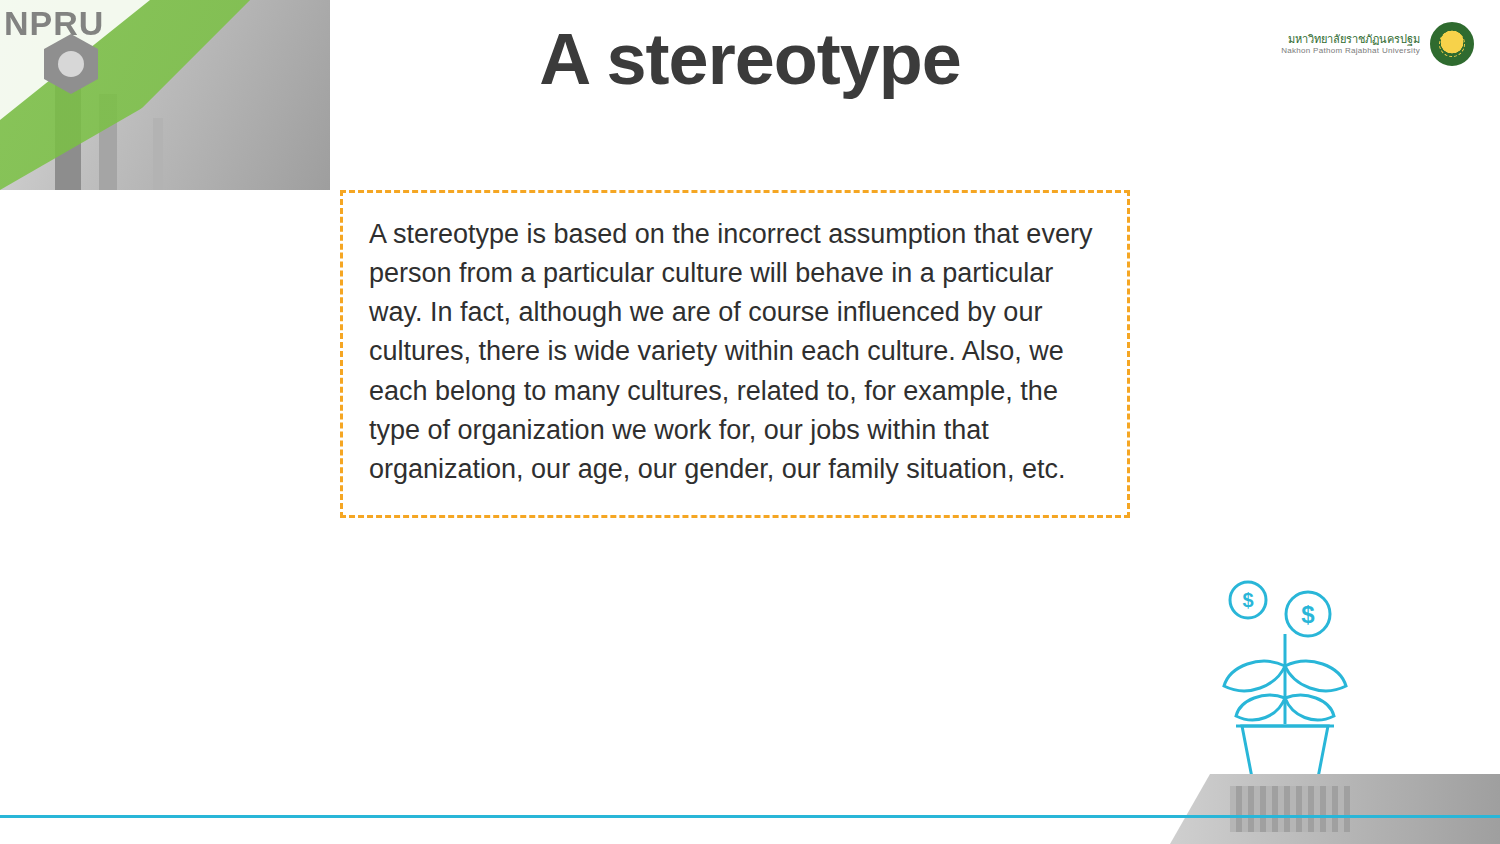NPRU
A stereotype
มหาวิทยาลัยราชภัฏนครปฐม
Nakhon Pathom Rajabhat University
A stereotype is based on the incorrect assumption that every person from a particular culture will behave in a particular way. In fact, although we are of course influenced by our cultures, there is wide variety within each culture. Also, we each belong to many cultures, related to, for example, the type of organization we work for, our jobs within that organization, our age, our gender, our family situation, etc.
$ $